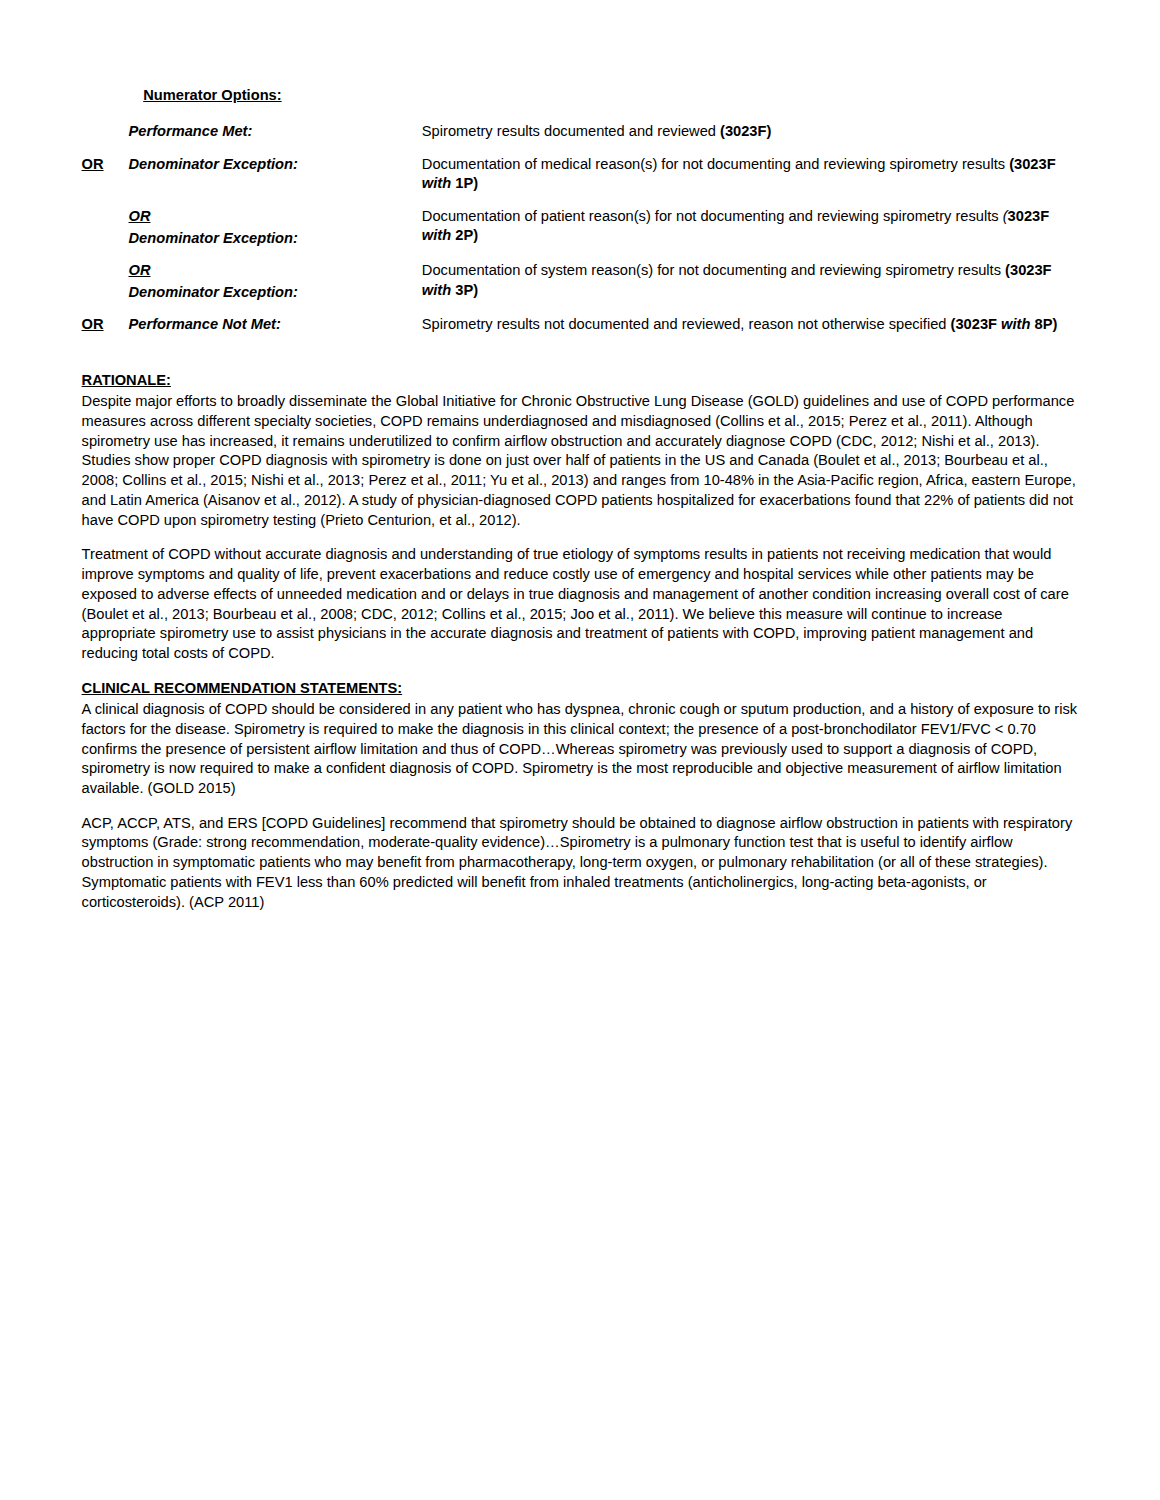Numerator Options:
| | Performance Met: | Spirometry results documented and reviewed (3023F) |
| OR | Denominator Exception: | Documentation of medical reason(s) for not documenting and reviewing spirometry results (3023F with 1P) |
| | OR Denominator Exception : | Documentation of patient reason(s) for not documenting and reviewing spirometry results ( 3023F with 2P) |
| | OR Denominator Exception : | Documentation of system reason(s) for not documenting and reviewing spirometry results (3023F with 3P) |
| OR | Performance Not Met: | Spirometry results not documented and reviewed, reason not otherwise specified (3023F with 8P) |
RATIONALE:
Despite major efforts to broadly disseminate the Global Initiative for Chronic Obstructive Lung Disease (GOLD) guidelines and use of COPD performance measures across different specialty societies, COPD remains underdiagnosed and misdiagnosed (Collins et al., 2015; Perez et al., 2011). Although spirometry use has increased, it remains underutilized to confirm airflow obstruction and accurately diagnose COPD (CDC, 2012; Nishi et al., 2013). Studies show proper COPD diagnosis with spirometry is done on just over half of patients in the US and Canada (Boulet et al., 2013; Bourbeau et al., 2008; Collins et al., 2015; Nishi et al., 2013; Perez et al., 2011; Yu et al., 2013) and ranges from 10-48% in the Asia-Pacific region, Africa, eastern Europe, and Latin America (Aisanov et al., 2012). A study of physician-diagnosed COPD patients hospitalized for exacerbations found that 22% of patients did not have COPD upon spirometry testing (Prieto Centurion, et al., 2012).
Treatment of COPD without accurate diagnosis and understanding of true etiology of symptoms results in patients not receiving medication that would improve symptoms and quality of life, prevent exacerbations and reduce costly use of emergency and hospital services while other patients may be exposed to adverse effects of unneeded medication and or delays in true diagnosis and management of another condition increasing overall cost of care (Boulet et al., 2013; Bourbeau et al., 2008; CDC, 2012; Collins et al., 2015; Joo et al., 2011). We believe this measure will continue to increase appropriate spirometry use to assist physicians in the accurate diagnosis and treatment of patients with COPD, improving patient management and reducing total costs of COPD.
CLINICAL RECOMMENDATION STATEMENTS:
A clinical diagnosis of COPD should be considered in any patient who has dyspnea, chronic cough or sputum production, and a history of exposure to risk factors for the disease. Spirometry is required to make the diagnosis in this clinical context; the presence of a post-bronchodilator FEV1/FVC < 0.70 confirms the presence of persistent airflow limitation and thus of COPD…Whereas spirometry was previously used to support a diagnosis of COPD, spirometry is now required to make a confident diagnosis of COPD. Spirometry is the most reproducible and objective measurement of airflow limitation available. (GOLD 2015)
ACP, ACCP, ATS, and ERS [COPD Guidelines] recommend that spirometry should be obtained to diagnose airflow obstruction in patients with respiratory symptoms (Grade: strong recommendation, moderate-quality evidence)…Spirometry is a pulmonary function test that is useful to identify airflow obstruction in symptomatic patients who may benefit from pharmacotherapy, long-term oxygen, or pulmonary rehabilitation (or all of these strategies). Symptomatic patients with FEV1 less than 60% predicted will benefit from inhaled treatments (anticholinergics, long-acting beta-agonists, or corticosteroids). (ACP 2011)